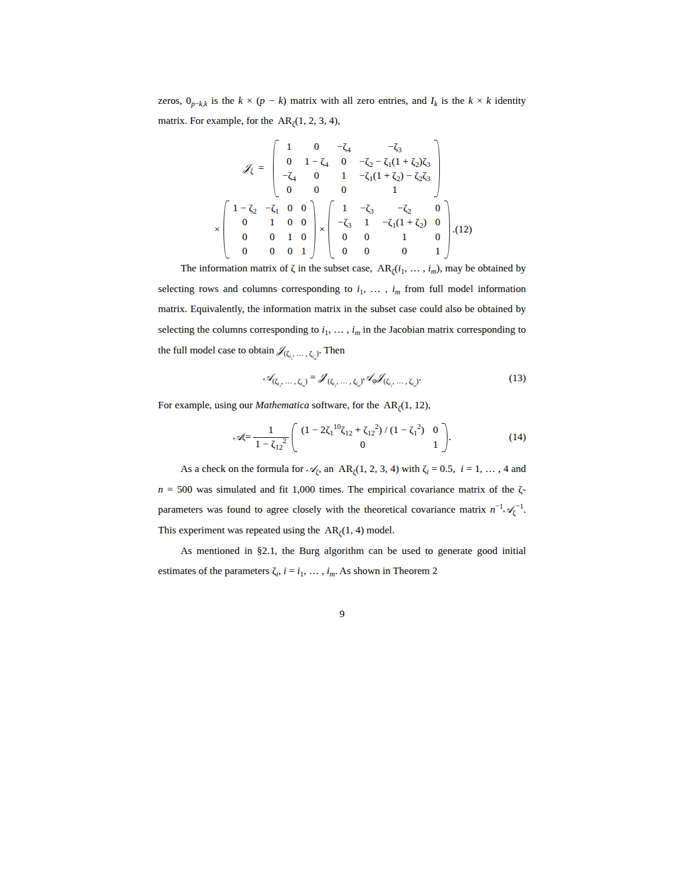zeros, 0p−k,k is the k × (p − k) matrix with all zero entries, and Ik is the k × k identity matrix. For example, for the ARζ(1, 2, 3, 4),
𝒥ζ =
| 1 | 0 | −ζ 4 | −ζ 3 |
| 0 | 1 − ζ 4 | 0 | −ζ 2 − ζ 1 (1 + ζ 2 )ζ 3 |
| −ζ 4 | 0 | 1 | −ζ 1 (1 + ζ 2 ) − ζ 2 ζ 3 |
| 0 | 0 | 0 | 1 |
×
| 1 − ζ 2 | −ζ 1 | 0 | 0 |
| 0 | 1 | 0 | 0 |
| 0 | 0 | 1 | 0 |
| 0 | 0 | 0 | 1 |
×
| 1 | −ζ 3 | −ζ 2 | 0 |
| −ζ 3 | 1 | −ζ 1 (1 + ζ 2 ) | 0 |
| 0 | 0 | 1 | 0 |
| 0 | 0 | 0 | 1 |
.(12)
The information matrix of ζ in the subset case, ARζ(i1, … , im), may be obtained by selecting rows and columns corresponding to i1, … , im from full model information matrix. Equivalently, the information matrix in the subset case could also be obtained by selecting the columns corresponding to i1, … , im in the Jacobian matrix corresponding to the full model case to obtain 𝒥(ζi1, … , ζim). Then
𝒜(ζi1, … , ζim) = 𝒥′(ζi1, … , ζim)𝒜φ𝒥(ζi1, … , ζim). (13)
For example, using our Mathematica software, for the ARζ(1, 12),
𝒜ζ = 1 1 − ζ122
| (1 − 2ζ 1 10 ζ 12 + ζ 12 2 ) / (1 − ζ 1 2 ) | 0 |
| 0 | 1 |
. (14)
As a check on the formula for 𝒜ζ, an ARζ(1, 2, 3, 4) with ζi = 0.5, i = 1, … , 4 and n = 500 was simulated and fit 1,000 times. The empirical covariance matrix of the ζ-parameters was found to agree closely with the theoretical covariance matrix n−1𝒜ζ−1. This experiment was repeated using the ARζ(1, 4) model.
As mentioned in §2.1, the Burg algorithm can be used to generate good initial estimates of the parameters ζi, i = i1, … , im. As shown in Theorem 2
9